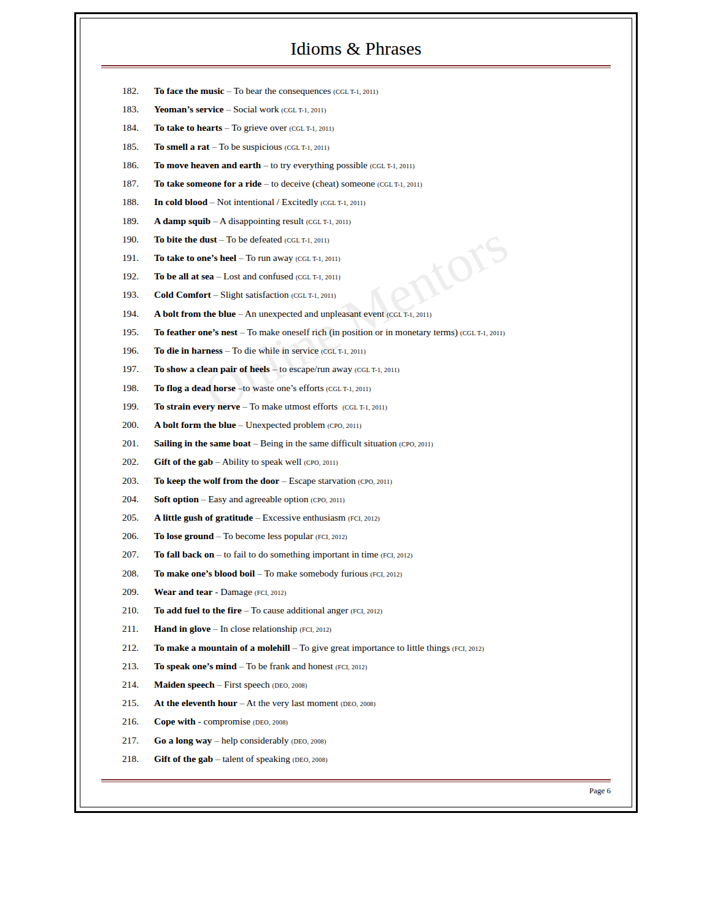Online Mentors
Idioms & Phrases
182. To face the music – To bear the consequences (CGL T-1, 2011)
183. Yeoman’s service – Social work (CGL T-1, 2011)
184. To take to hearts – To grieve over (CGL T-1, 2011)
185. To smell a rat – To be suspicious (CGL T-1, 2011)
186. To move heaven and earth – to try everything possible (CGL T-1, 2011)
187. To take someone for a ride – to deceive (cheat) someone (CGL T-1, 2011)
188. In cold blood – Not intentional / Excitedly (CGL T-1, 2011)
189. A damp squib – A disappointing result (CGL T-1, 2011)
190. To bite the dust – To be defeated (CGL T-1, 2011)
191. To take to one’s heel – To run away (CGL T-1, 2011)
192. To be all at sea – Lost and confused (CGL T-1, 2011)
193. Cold Comfort – Slight satisfaction (CGL T-1, 2011)
194. A bolt from the blue – An unexpected and unpleasant event (CGL T-1, 2011)
195. To feather one’s nest – To make oneself rich (in position or in monetary terms) (CGL T-1, 2011)
196. To die in harness – To die while in service (CGL T-1, 2011)
197. To show a clean pair of heels – to escape/run away (CGL T-1, 2011)
198. To flog a dead horse –to waste one’s efforts (CGL T-1, 2011)
199. To strain every nerve – To make utmost efforts (CGL T-1, 2011)
200. A bolt form the blue – Unexpected problem (CPO, 2011)
201. Sailing in the same boat – Being in the same difficult situation (CPO, 2011)
202. Gift of the gab – Ability to speak well (CPO, 2011)
203. To keep the wolf from the door – Escape starvation (CPO, 2011)
204. Soft option – Easy and agreeable option (CPO, 2011)
205. A little gush of gratitude – Excessive enthusiasm (FCI, 2012)
206. To lose ground – To become less popular (FCI, 2012)
207. To fall back on – to fail to do something important in time (FCI, 2012)
208. To make one’s blood boil – To make somebody furious (FCI, 2012)
209. Wear and tear - Damage (FCI, 2012)
210. To add fuel to the fire – To cause additional anger (FCI, 2012)
211. Hand in glove – In close relationship (FCI, 2012)
212. To make a mountain of a molehill – To give great importance to little things (FCI, 2012)
213. To speak one’s mind – To be frank and honest (FCI, 2012)
214. Maiden speech – First speech (DEO, 2008)
215. At the eleventh hour – At the very last moment (DEO, 2008)
216. Cope with - compromise (DEO, 2008)
217. Go a long way – help considerably (DEO, 2008)
218. Gift of the gab – talent of speaking (DEO, 2008)
Online Mentors — Idioms & Phrases Page 6